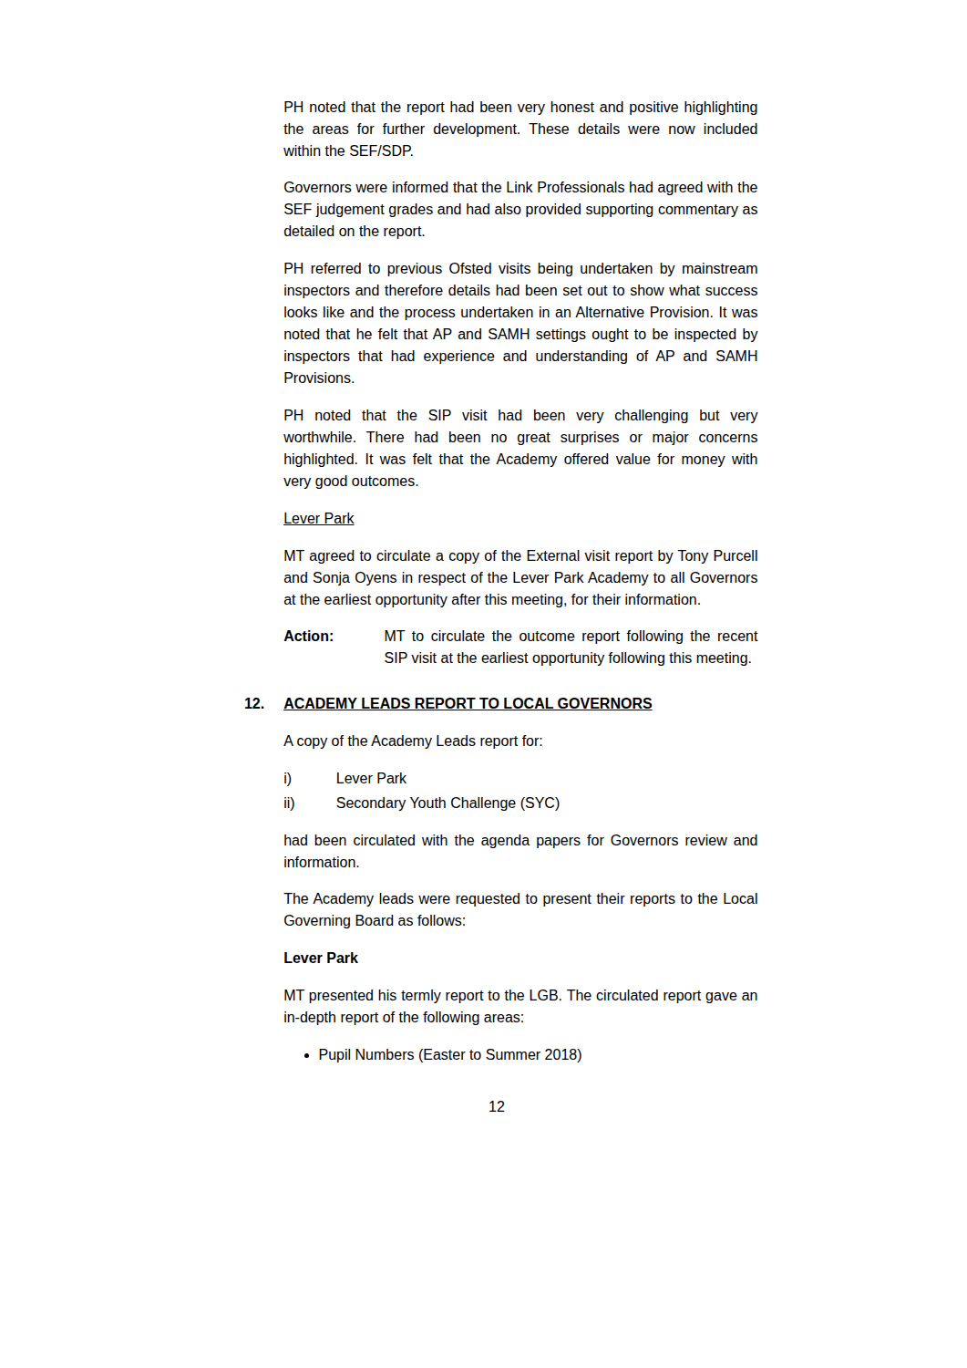PH noted that the report had been very honest and positive highlighting the areas for further development. These details were now included within the SEF/SDP.
Governors were informed that the Link Professionals had agreed with the SEF judgement grades and had also provided supporting commentary as detailed on the report.
PH referred to previous Ofsted visits being undertaken by mainstream inspectors and therefore details had been set out to show what success looks like and the process undertaken in an Alternative Provision. It was noted that he felt that AP and SAMH settings ought to be inspected by inspectors that had experience and understanding of AP and SAMH Provisions.
PH noted that the SIP visit had been very challenging but very worthwhile. There had been no great surprises or major concerns highlighted. It was felt that the Academy offered value for money with very good outcomes.
Lever Park
MT agreed to circulate a copy of the External visit report by Tony Purcell and Sonja Oyens in respect of the Lever Park Academy to all Governors at the earliest opportunity after this meeting, for their information.
Action:
MT to circulate the outcome report following the recent SIP visit at the earliest opportunity following this meeting.
12. ACADEMY LEADS REPORT TO LOCAL GOVERNORS
A copy of the Academy Leads report for:
i) Lever Park
ii) Secondary Youth Challenge (SYC)
had been circulated with the agenda papers for Governors review and information.
The Academy leads were requested to present their reports to the Local Governing Board as follows:
Lever Park
MT presented his termly report to the LGB. The circulated report gave an in-depth report of the following areas:
Pupil Numbers (Easter to Summer 2018)
12